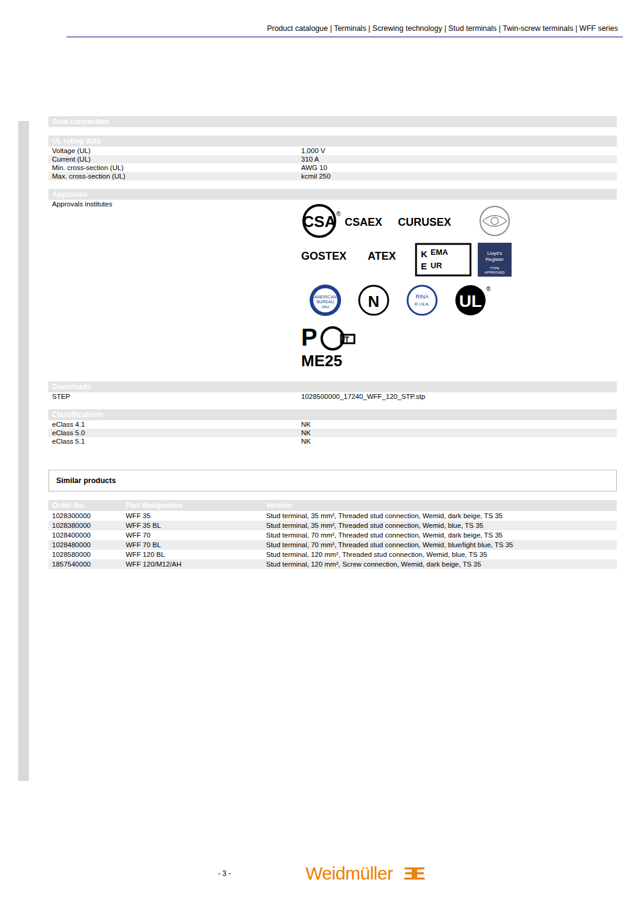Product catalogue | Terminals | Screwing technology | Stud terminals | Twin-screw terminals | WFF series
Stud connection
UL rating data
| Voltage (UL) | 1,000 V |
| Current (UL) | 310 A |
| Min. cross-section (UL) | AWG 10 |
| Max. cross-section (UL) | kcmil 250 |
Approvals
| Approvals institutes | CSA ® CSAEX CURUSEX GOSTEX ATEX K EMA E UR Lloyd's Register TYPE APPROVED AMERICAN BUREAU 1862 N RINA R.I.N.A. UL ® P T ME25 |
Downloads
| STEP | 1028500000_17240_WFF_120_STP.stp |
Classifications
| eClass 4.1 | NK |
| eClass 5.0 | NK |
| eClass 5.1 | NK |
Similar products
| Order No. | Part designation | Version |
| --- | --- | --- |
| 1028300000 | WFF 35 | Stud terminal, 35 mm², Threaded stud connection, Wemid, dark beige, TS 35 |
| 1028380000 | WFF 35 BL | Stud terminal, 35 mm², Threaded stud connection, Wemid, blue, TS 35 |
| 1028400000 | WFF 70 | Stud terminal, 70 mm², Threaded stud connection, Wemid, dark beige, TS 35 |
| 1028480000 | WFF 70 BL | Stud terminal, 70 mm², Threaded stud connection, Wemid, blue/light blue, TS 35 |
| 1028580000 | WFF 120 BL | Stud terminal, 120 mm², Threaded stud connection, Wemid, blue, TS 35 |
| 1857540000 | WFF 120/M12/AH | Stud terminal, 120 mm², Screw connection, Wemid, dark beige, TS 35 |
- 3 - Weidmüller ƎE